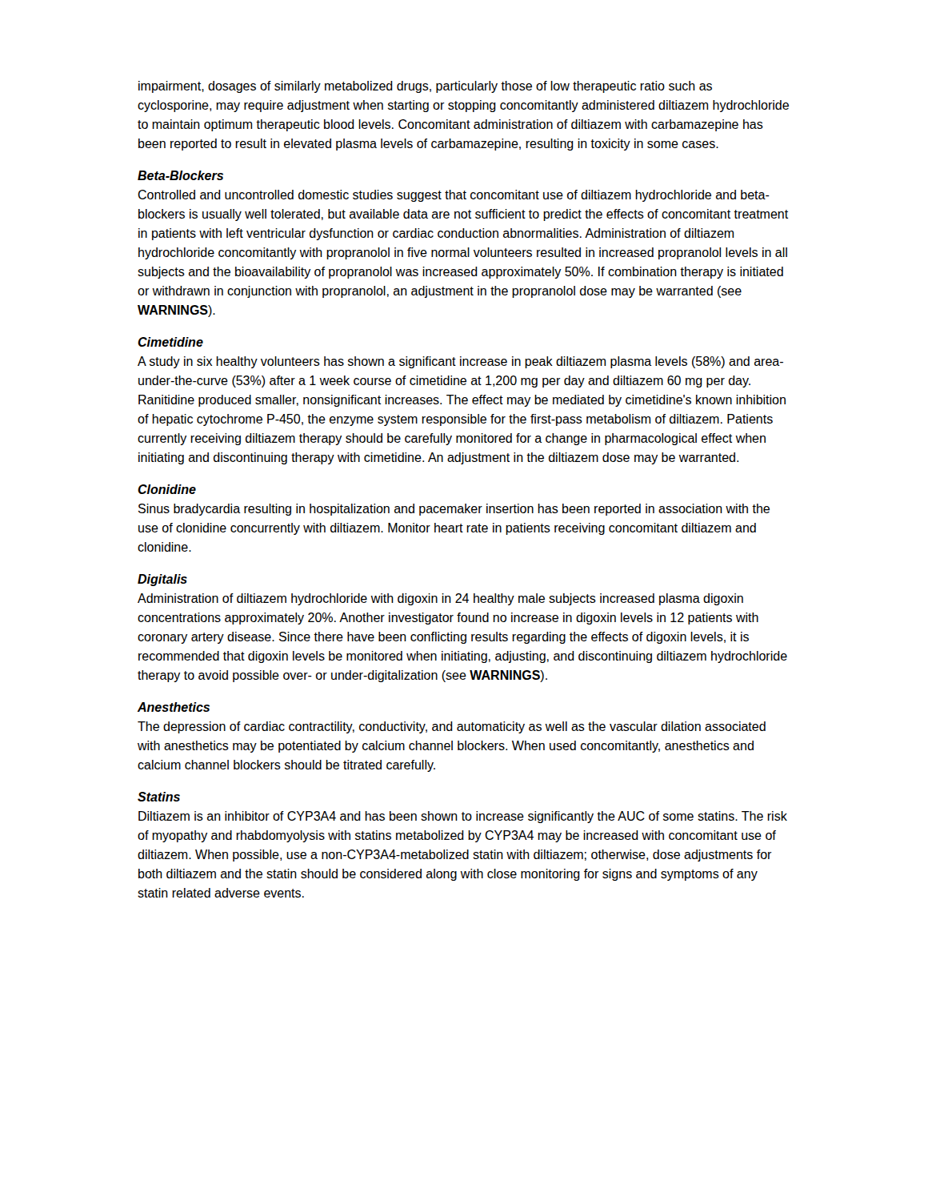impairment, dosages of similarly metabolized drugs, particularly those of low therapeutic ratio such as cyclosporine, may require adjustment when starting or stopping concomitantly administered diltiazem hydrochloride to maintain optimum therapeutic blood levels. Concomitant administration of diltiazem with carbamazepine has been reported to result in elevated plasma levels of carbamazepine, resulting in toxicity in some cases.
Beta-Blockers
Controlled and uncontrolled domestic studies suggest that concomitant use of diltiazem hydrochloride and beta-blockers is usually well tolerated, but available data are not sufficient to predict the effects of concomitant treatment in patients with left ventricular dysfunction or cardiac conduction abnormalities. Administration of diltiazem hydrochloride concomitantly with propranolol in five normal volunteers resulted in increased propranolol levels in all subjects and the bioavailability of propranolol was increased approximately 50%. If combination therapy is initiated or withdrawn in conjunction with propranolol, an adjustment in the propranolol dose may be warranted (see WARNINGS).
Cimetidine
A study in six healthy volunteers has shown a significant increase in peak diltiazem plasma levels (58%) and area-under-the-curve (53%) after a 1 week course of cimetidine at 1,200 mg per day and diltiazem 60 mg per day. Ranitidine produced smaller, nonsignificant increases. The effect may be mediated by cimetidine's known inhibition of hepatic cytochrome P-450, the enzyme system responsible for the first-pass metabolism of diltiazem. Patients currently receiving diltiazem therapy should be carefully monitored for a change in pharmacological effect when initiating and discontinuing therapy with cimetidine. An adjustment in the diltiazem dose may be warranted.
Clonidine
Sinus bradycardia resulting in hospitalization and pacemaker insertion has been reported in association with the use of clonidine concurrently with diltiazem. Monitor heart rate in patients receiving concomitant diltiazem and clonidine.
Digitalis
Administration of diltiazem hydrochloride with digoxin in 24 healthy male subjects increased plasma digoxin concentrations approximately 20%. Another investigator found no increase in digoxin levels in 12 patients with coronary artery disease. Since there have been conflicting results regarding the effects of digoxin levels, it is recommended that digoxin levels be monitored when initiating, adjusting, and discontinuing diltiazem hydrochloride therapy to avoid possible over- or under-digitalization (see WARNINGS).
Anesthetics
The depression of cardiac contractility, conductivity, and automaticity as well as the vascular dilation associated with anesthetics may be potentiated by calcium channel blockers. When used concomitantly, anesthetics and calcium channel blockers should be titrated carefully.
Statins
Diltiazem is an inhibitor of CYP3A4 and has been shown to increase significantly the AUC of some statins. The risk of myopathy and rhabdomyolysis with statins metabolized by CYP3A4 may be increased with concomitant use of diltiazem. When possible, use a non-CYP3A4-metabolized statin with diltiazem; otherwise, dose adjustments for both diltiazem and the statin should be considered along with close monitoring for signs and symptoms of any statin related adverse events.